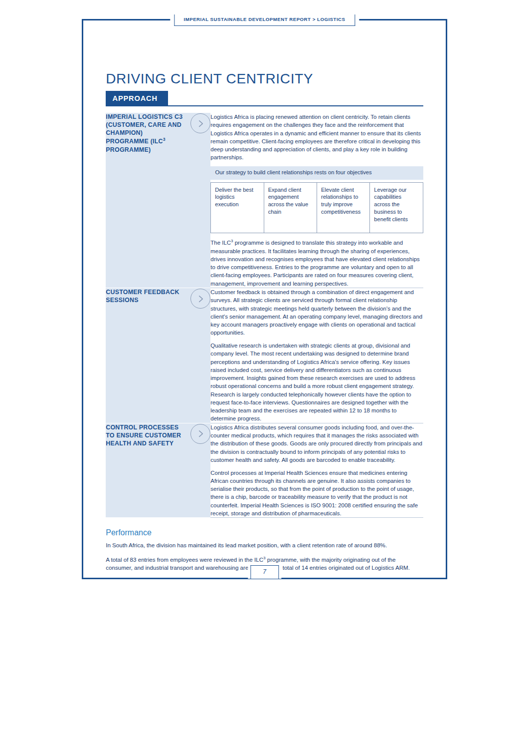IMPERIAL SUSTAINABLE DEVELOPMENT REPORT > LOGISTICS
Driving client centricity
Approach
| Imperial Logistics C3 (Customer, Care and Champion) Programme (ILC 3 Programme) | Logistics Africa is placing renewed attention on client centricity. To retain clients requires engagement on the challenges they face and the reinforcement that Logistics Africa operates in a dynamic and efficient manner to ensure that its clients remain competitive. Client-facing employees are therefore critical in developing this deep understanding and appreciation of clients, and play a key role in building partnerships. Our strategy to build client relationships rests on four objectives / Deliver the best logistics execution / Expand client engagement across the value chain / Elevate client relationships to truly improve competitiveness / Leverage our capabilities across the business to benefit clients / The ILC 3 programme is designed to translate this strategy into workable and measurable practices. It facilitates learning through the sharing of experiences, drives innovation and recognises employees that have elevated client relationships to drive competitiveness. Entries to the programme are voluntary and open to all client-facing employees. Participants are rated on four measures covering client, management, improvement and learning perspectives. |
| Customer feedback sessions | Customer feedback is obtained through a combination of direct engagement and surveys. All strategic clients are serviced through formal client relationship structures, with strategic meetings held quarterly between the division's and the client's senior management. At an operating company level, managing directors and key account managers proactively engage with clients on operational and tactical opportunities. Qualitative research is undertaken with strategic clients at group, divisional and company level. The most recent undertaking was designed to determine brand perceptions and understanding of Logistics Africa's service offering. Key issues raised included cost, service delivery and differentiators such as continuous improvement. Insights gained from these research exercises are used to address robust operational concerns and build a more robust client engagement strategy. Research is largely conducted telephonically however clients have the option to request face-to-face interviews. Questionnaires are designed together with the leadership team and the exercises are repeated within 12 to 18 months to determine progress. |
| Control processes to ensure customer health and safety | Logistics Africa distributes several consumer goods including food, and over-the-counter medical products, which requires that it manages the risks associated with the distribution of these goods. Goods are only procured directly from principals and the division is contractually bound to inform principals of any potential risks to customer health and safety. All goods are barcoded to enable traceability. Control processes at Imperial Health Sciences ensure that medicines entering African countries through its channels are genuine. It also assists companies to serialise their products, so that from the point of production to the point of usage, there is a chip, barcode or traceability measure to verify that the product is not counterfeit. Imperial Health Sciences is ISO 9001: 2008 certified ensuring the safe receipt, storage and distribution of pharmaceuticals. |
Performance
In South Africa, the division has maintained its lead market position, with a client retention rate of around 88%.
A total of 83 entries from employees were reviewed in the ILC3 programme, with the majority originating out of the consumer, and industrial transport and warehousing areas. Of this, a total of 14 entries originated out of Logistics ARM.
7